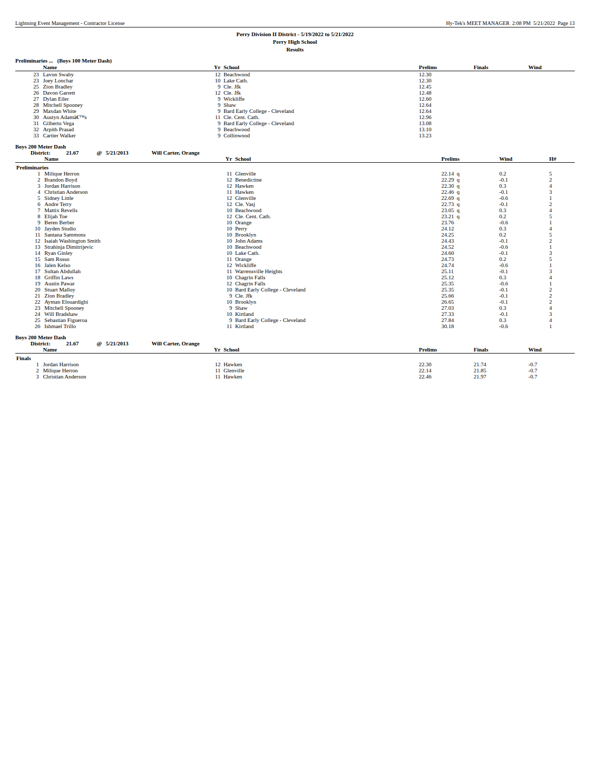Lightning Event Management - Contractor License
Hy-Tek's MEET MANAGER 2:08 PM 5/21/2022 Page 13
Perry Division II District - 5/19/2022 to 5/21/2022
Perry High School
Results
Preliminaries ... (Boys 100 Meter Dash)
| | Name | Yr | School | Prelims | Finals | Wind |
| --- | --- | --- | --- | --- | --- | --- |
| 23 | Lavon Swaby | 12 | Beachwood | 12.30 | | |
| 23 | Joey Lonchar | 10 | Lake Cath. | 12.30 | | |
| 25 | Zion Bradley | 9 | Cle. Jfk | 12.45 | | |
| 26 | Davon Garrett | 12 | Cle. Jfk | 12.48 | | |
| 27 | Dylan Eiler | 9 | Wickliffe | 12.60 | | |
| 28 | Mitchell Spooney | 9 | Shaw | 12.64 | | |
| 29 | Maxdan White | 9 | Bard Early College - Cleveland | 12.64 | | |
| 30 | Austyn Adamâ€™s | 11 | Cle. Cent. Cath. | 12.96 | | |
| 31 | Gilberto Vega | 9 | Bard Early College - Cleveland | 13.08 | | |
| 32 | Arpith Prasad | 9 | Beachwood | 13.10 | | |
| 33 | Cartier Walker | 9 | Collinwood | 13.23 | | |
Boys 200 Meter Dash
District: 21.67@5/21/2013 Will Carter, Orange
| | Name | Yr | School | Prelims | Wind | H# |
| --- | --- | --- | --- | --- | --- | --- |
| Preliminaries |
| 1 | Milique Herron | 11 | Glenville | 22.14 q | 0.2 | 5 |
| 2 | Brandon Boyd | 12 | Benedictine | 22.29 q | -0.1 | 2 |
| 3 | Jordan Harrison | 12 | Hawken | 22.30 q | 0.3 | 4 |
| 4 | Christian Anderson | 11 | Hawken | 22.46 q | -0.1 | 3 |
| 5 | Sidney Little | 12 | Glenville | 22.69 q | -0.6 | 1 |
| 6 | Andre Terry | 12 | Cle. Vasj | 22.73 q | -0.1 | 2 |
| 7 | Mattix Revells | 10 | Beachwood | 23.05 q | 0.3 | 4 |
| 8 | Elijah Toe | 12 | Cle. Cent. Cath. | 23.21 q | 0.2 | 5 |
| 9 | Beren Berber | 10 | Orange | 23.76 | -0.6 | 1 |
| 10 | Jayden Studio | 10 | Perry | 24.12 | 0.3 | 4 |
| 11 | Santana Sammons | 10 | Brooklyn | 24.25 | 0.2 | 5 |
| 12 | Isaiah Washington Smith | 10 | John Adams | 24.43 | -0.1 | 2 |
| 13 | Strahinja Dimitrijevic | 10 | Beachwood | 24.52 | -0.6 | 1 |
| 14 | Ryan Ginley | 10 | Lake Cath. | 24.60 | -0.1 | 3 |
| 15 | Sam Russo | 11 | Orange | 24.73 | 0.2 | 5 |
| 16 | Jalen Kelso | 12 | Wickliffe | 24.74 | -0.6 | 1 |
| 17 | Sultan Abdullah | 11 | Warrensville Heights | 25.11 | -0.1 | 3 |
| 18 | Griffin Laws | 10 | Chagrin Falls | 25.12 | 0.3 | 4 |
| 19 | Austin Pawar | 12 | Chagrin Falls | 25.35 | -0.6 | 1 |
| 20 | Stuart Malloy | 10 | Bard Early College - Cleveland | 25.35 | -0.1 | 2 |
| 21 | Zion Bradley | 9 | Cle. Jfk | 25.66 | -0.1 | 2 |
| 22 | Ayman Elouardighi | 10 | Brooklyn | 26.65 | -0.1 | 2 |
| 23 | Mitchell Spooney | 9 | Shaw | 27.03 | 0.3 | 4 |
| 24 | Will Bradshaw | 10 | Kirtland | 27.33 | -0.1 | 3 |
| 25 | Sebastian Figueroa | 9 | Bard Early College - Cleveland | 27.84 | 0.3 | 4 |
| 26 | Ishmael Trillo | 11 | Kirtland | 30.18 | -0.6 | 1 |
Boys 200 Meter Dash
District: 21.67@5/21/2013 Will Carter, Orange
| | Name | Yr | School | Prelims | Finals | Wind |
| --- | --- | --- | --- | --- | --- | --- |
| Finals |
| 1 | Jordan Harrison | 12 | Hawken | 22.30 | 21.74 | -0.7 |
| 2 | Milique Herron | 11 | Glenville | 22.14 | 21.85 | -0.7 |
| 3 | Christian Anderson | 11 | Hawken | 22.46 | 21.97 | -0.7 |